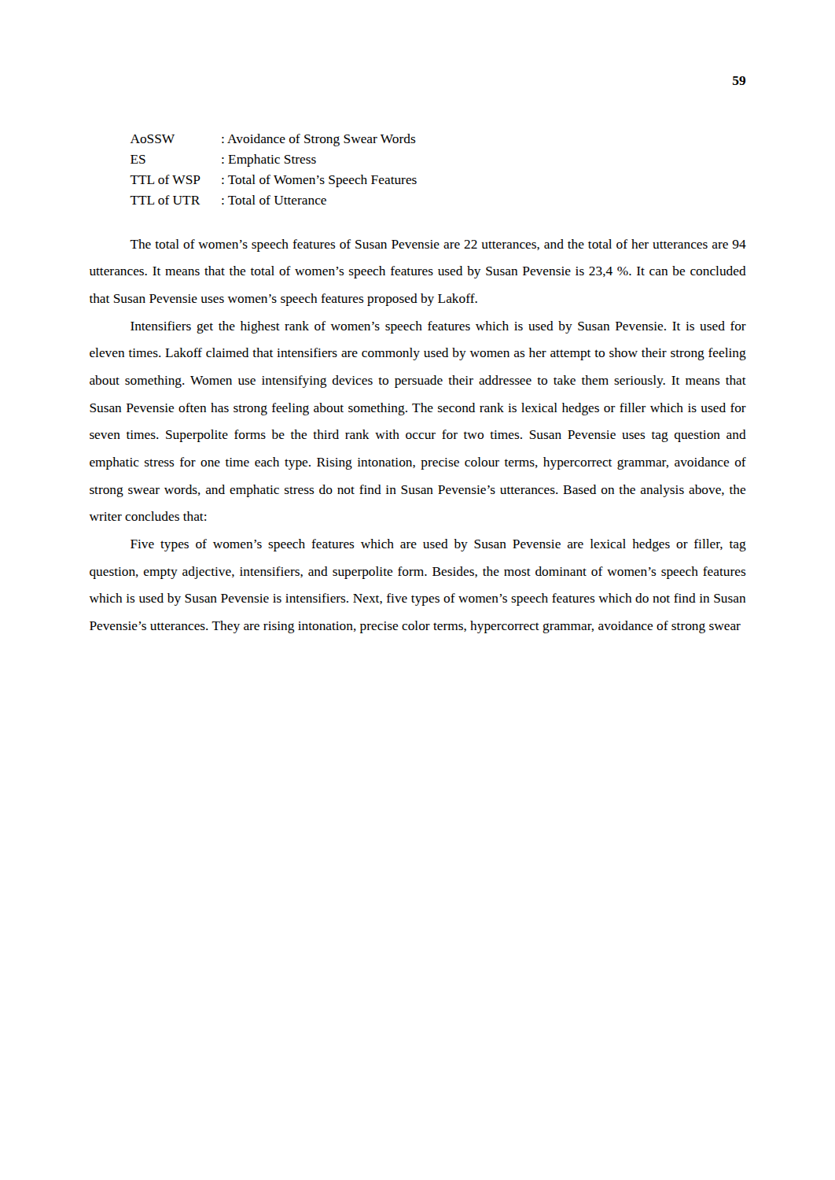59
| AoSSW | : Avoidance of Strong Swear Words |
| ES | : Emphatic Stress |
| TTL of WSP | : Total of Women’s Speech Features |
| TTL of UTR | : Total of Utterance |
The total of women’s speech features of Susan Pevensie are 22 utterances, and the total of her utterances are 94 utterances. It means that the total of women’s speech features used by Susan Pevensie is 23,4 %. It can be concluded that Susan Pevensie uses women’s speech features proposed by Lakoff.
Intensifiers get the highest rank of women’s speech features which is used by Susan Pevensie. It is used for eleven times. Lakoff claimed that intensifiers are commonly used by women as her attempt to show their strong feeling about something. Women use intensifying devices to persuade their addressee to take them seriously. It means that Susan Pevensie often has strong feeling about something. The second rank is lexical hedges or filler which is used for seven times. Superpolite forms be the third rank with occur for two times. Susan Pevensie uses tag question and emphatic stress for one time each type. Rising intonation, precise colour terms, hypercorrect grammar, avoidance of strong swear words, and emphatic stress do not find in Susan Pevensie’s utterances. Based on the analysis above, the writer concludes that:
Five types of women’s speech features which are used by Susan Pevensie are lexical hedges or filler, tag question, empty adjective, intensifiers, and superpolite form. Besides, the most dominant of women’s speech features which is used by Susan Pevensie is intensifiers. Next, five types of women’s speech features which do not find in Susan Pevensie’s utterances. They are rising intonation, precise color terms, hypercorrect grammar, avoidance of strong swear